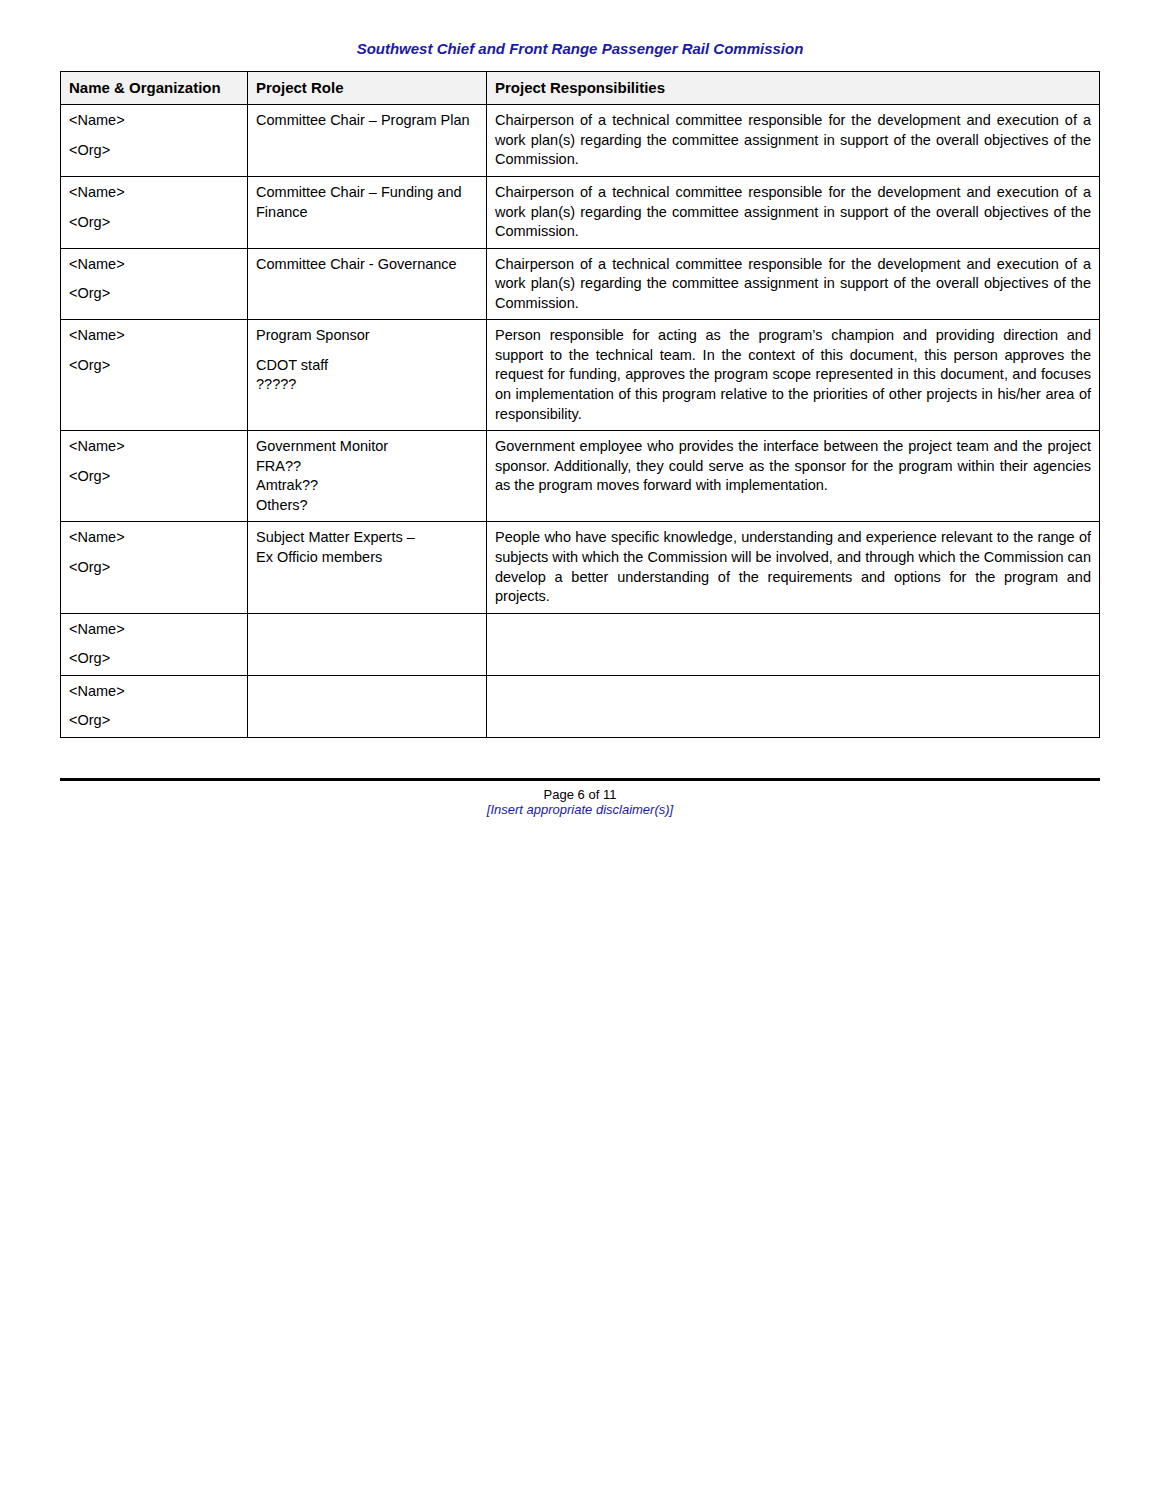Southwest Chief and Front Range Passenger Rail Commission
| Name & Organization | Project Role | Project Responsibilities |
| --- | --- | --- |
| <Name> <Org> | Committee Chair – Program Plan | Chairperson of a technical committee responsible for the development and execution of a work plan(s) regarding the committee assignment in support of the overall objectives of the Commission. |
| <Name> <Org> | Committee Chair – Funding and Finance | Chairperson of a technical committee responsible for the development and execution of a work plan(s) regarding the committee assignment in support of the overall objectives of the Commission. |
| <Name> <Org> | Committee Chair - Governance | Chairperson of a technical committee responsible for the development and execution of a work plan(s) regarding the committee assignment in support of the overall objectives of the Commission. |
| <Name> <Org> | Program Sponsor CDOT staff ????? | Person responsible for acting as the program’s champion and providing direction and support to the technical team. In the context of this document, this person approves the request for funding, approves the program scope represented in this document, and focuses on implementation of this program relative to the priorities of other projects in his/her area of responsibility. |
| <Name> <Org> | Government Monitor FRA?? Amtrak?? Others? | Government employee who provides the interface between the project team and the project sponsor. Additionally, they could serve as the sponsor for the program within their agencies as the program moves forward with implementation. |
| <Name> <Org> | Subject Matter Experts – Ex Officio members | People who have specific knowledge, understanding and experience relevant to the range of subjects with which the Commission will be involved, and through which the Commission can develop a better understanding of the requirements and options for the program and projects. |
| <Name> <Org> | | |
| <Name> <Org> | | |
Page 6 of 11
[Insert appropriate disclaimer(s)]